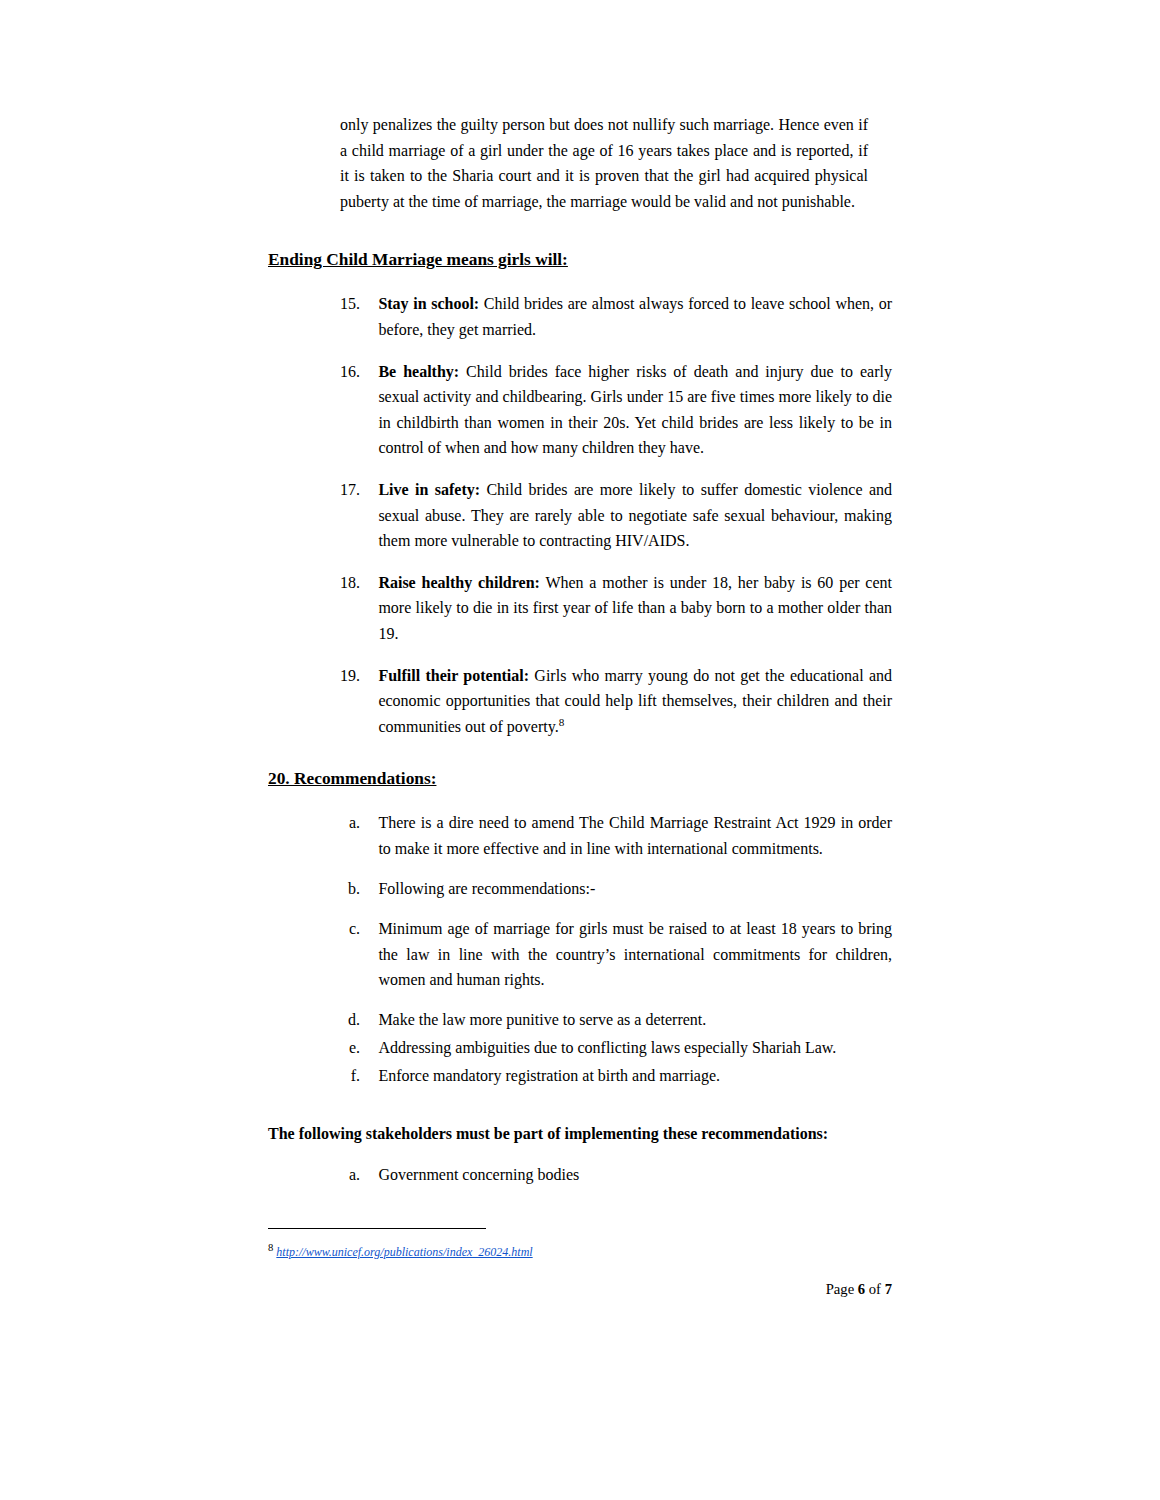only penalizes the guilty person but does not nullify such marriage. Hence even if a child marriage of a girl under the age of 16 years takes place and is reported, if it is taken to the Sharia court and it is proven that the girl had acquired physical puberty at the time of marriage, the marriage would be valid and not punishable.
Ending Child Marriage means girls will:
Stay in school: Child brides are almost always forced to leave school when, or before, they get married.
Be healthy: Child brides face higher risks of death and injury due to early sexual activity and childbearing. Girls under 15 are five times more likely to die in childbirth than women in their 20s. Yet child brides are less likely to be in control of when and how many children they have.
Live in safety: Child brides are more likely to suffer domestic violence and sexual abuse. They are rarely able to negotiate safe sexual behaviour, making them more vulnerable to contracting HIV/AIDS.
Raise healthy children: When a mother is under 18, her baby is 60 per cent more likely to die in its first year of life than a baby born to a mother older than 19.
Fulfill their potential: Girls who marry young do not get the educational and economic opportunities that could help lift themselves, their children and their communities out of poverty.8
20. Recommendations:
There is a dire need to amend The Child Marriage Restraint Act 1929 in order to make it more effective and in line with international commitments.
Following are recommendations:-
Minimum age of marriage for girls must be raised to at least 18 years to bring the law in line with the country’s international commitments for children, women and human rights.
Make the law more punitive to serve as a deterrent.
Addressing ambiguities due to conflicting laws especially Shariah Law.
Enforce mandatory registration at birth and marriage.
The following stakeholders must be part of implementing these recommendations:
Government concerning bodies
8 http://www.unicef.org/publications/index_26024.html
Page 6 of 7